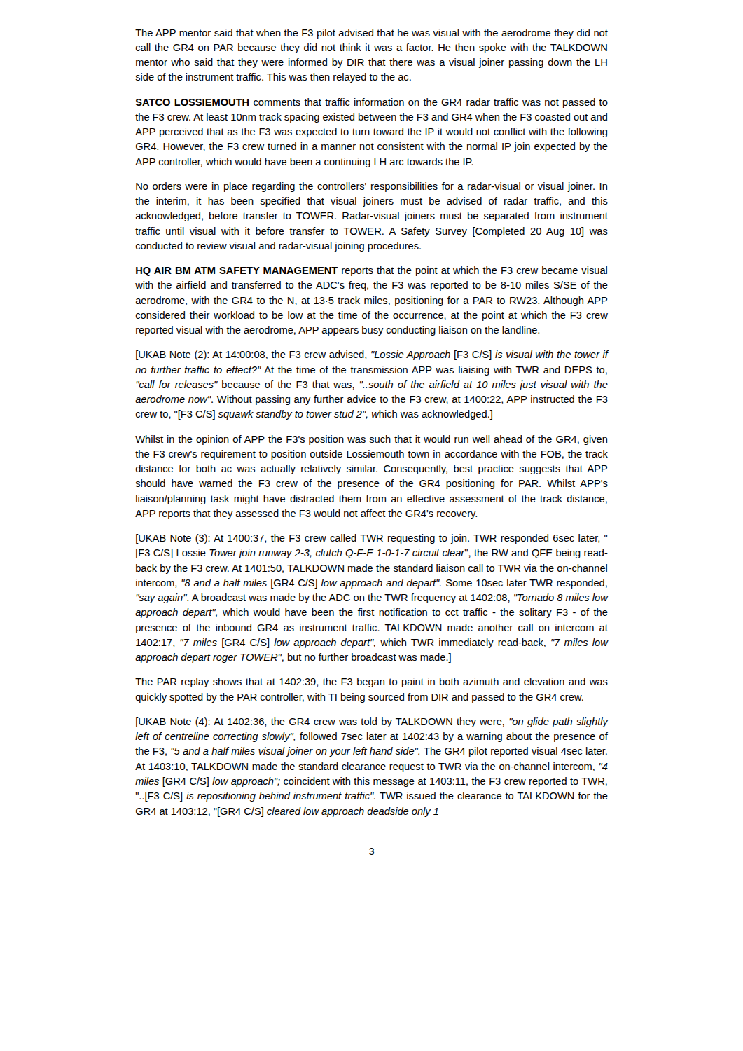The APP mentor said that when the F3 pilot advised that he was visual with the aerodrome they did not call the GR4 on PAR because they did not think it was a factor. He then spoke with the TALKDOWN mentor who said that they were informed by DIR that there was a visual joiner passing down the LH side of the instrument traffic. This was then relayed to the ac.
SATCO LOSSIEMOUTH comments that traffic information on the GR4 radar traffic was not passed to the F3 crew. At least 10nm track spacing existed between the F3 and GR4 when the F3 coasted out and APP perceived that as the F3 was expected to turn toward the IP it would not conflict with the following GR4. However, the F3 crew turned in a manner not consistent with the normal IP join expected by the APP controller, which would have been a continuing LH arc towards the IP.
No orders were in place regarding the controllers' responsibilities for a radar-visual or visual joiner. In the interim, it has been specified that visual joiners must be advised of radar traffic, and this acknowledged, before transfer to TOWER. Radar-visual joiners must be separated from instrument traffic until visual with it before transfer to TOWER. A Safety Survey [Completed 20 Aug 10] was conducted to review visual and radar-visual joining procedures.
HQ AIR BM ATM SAFETY MANAGEMENT reports that the point at which the F3 crew became visual with the airfield and transferred to the ADC's freq, the F3 was reported to be 8-10 miles S/SE of the aerodrome, with the GR4 to the N, at 13·5 track miles, positioning for a PAR to RW23. Although APP considered their workload to be low at the time of the occurrence, at the point at which the F3 crew reported visual with the aerodrome, APP appears busy conducting liaison on the landline.
[UKAB Note (2): At 14:00:08, the F3 crew advised, "Lossie Approach [F3 C/S] is visual with the tower if no further traffic to effect?" At the time of the transmission APP was liaising with TWR and DEPS to, "call for releases" because of the F3 that was, "..south of the airfield at 10 miles just visual with the aerodrome now". Without passing any further advice to the F3 crew, at 1400:22, APP instructed the F3 crew to, "[F3 C/S] squawk standby to tower stud 2", which was acknowledged.]
Whilst in the opinion of APP the F3's position was such that it would run well ahead of the GR4, given the F3 crew's requirement to position outside Lossiemouth town in accordance with the FOB, the track distance for both ac was actually relatively similar. Consequently, best practice suggests that APP should have warned the F3 crew of the presence of the GR4 positioning for PAR. Whilst APP's liaison/planning task might have distracted them from an effective assessment of the track distance, APP reports that they assessed the F3 would not affect the GR4's recovery.
[UKAB Note (3): At 1400:37, the F3 crew called TWR requesting to join. TWR responded 6sec later, "[F3 C/S] Lossie Tower join runway 2-3, clutch Q-F-E 1-0-1-7 circuit clear", the RW and QFE being read-back by the F3 crew. At 1401:50, TALKDOWN made the standard liaison call to TWR via the on-channel intercom, "8 and a half miles [GR4 C/S] low approach and depart". Some 10sec later TWR responded, "say again". A broadcast was made by the ADC on the TWR frequency at 1402:08, "Tornado 8 miles low approach depart", which would have been the first notification to cct traffic - the solitary F3 - of the presence of the inbound GR4 as instrument traffic. TALKDOWN made another call on intercom at 1402:17, "7 miles [GR4 C/S] low approach depart", which TWR immediately read-back, "7 miles low approach depart roger TOWER", but no further broadcast was made.]
The PAR replay shows that at 1402:39, the F3 began to paint in both azimuth and elevation and was quickly spotted by the PAR controller, with TI being sourced from DIR and passed to the GR4 crew.
[UKAB Note (4): At 1402:36, the GR4 crew was told by TALKDOWN they were, "on glide path slightly left of centreline correcting slowly", followed 7sec later at 1402:43 by a warning about the presence of the F3, "5 and a half miles visual joiner on your left hand side". The GR4 pilot reported visual 4sec later. At 1403:10, TALKDOWN made the standard clearance request to TWR via the on-channel intercom, "4 miles [GR4 C/S] low approach"; coincident with this message at 1403:11, the F3 crew reported to TWR, "..[F3 C/S] is repositioning behind instrument traffic". TWR issued the clearance to TALKDOWN for the GR4 at 1403:12, "[GR4 C/S] cleared low approach deadside only 1
3